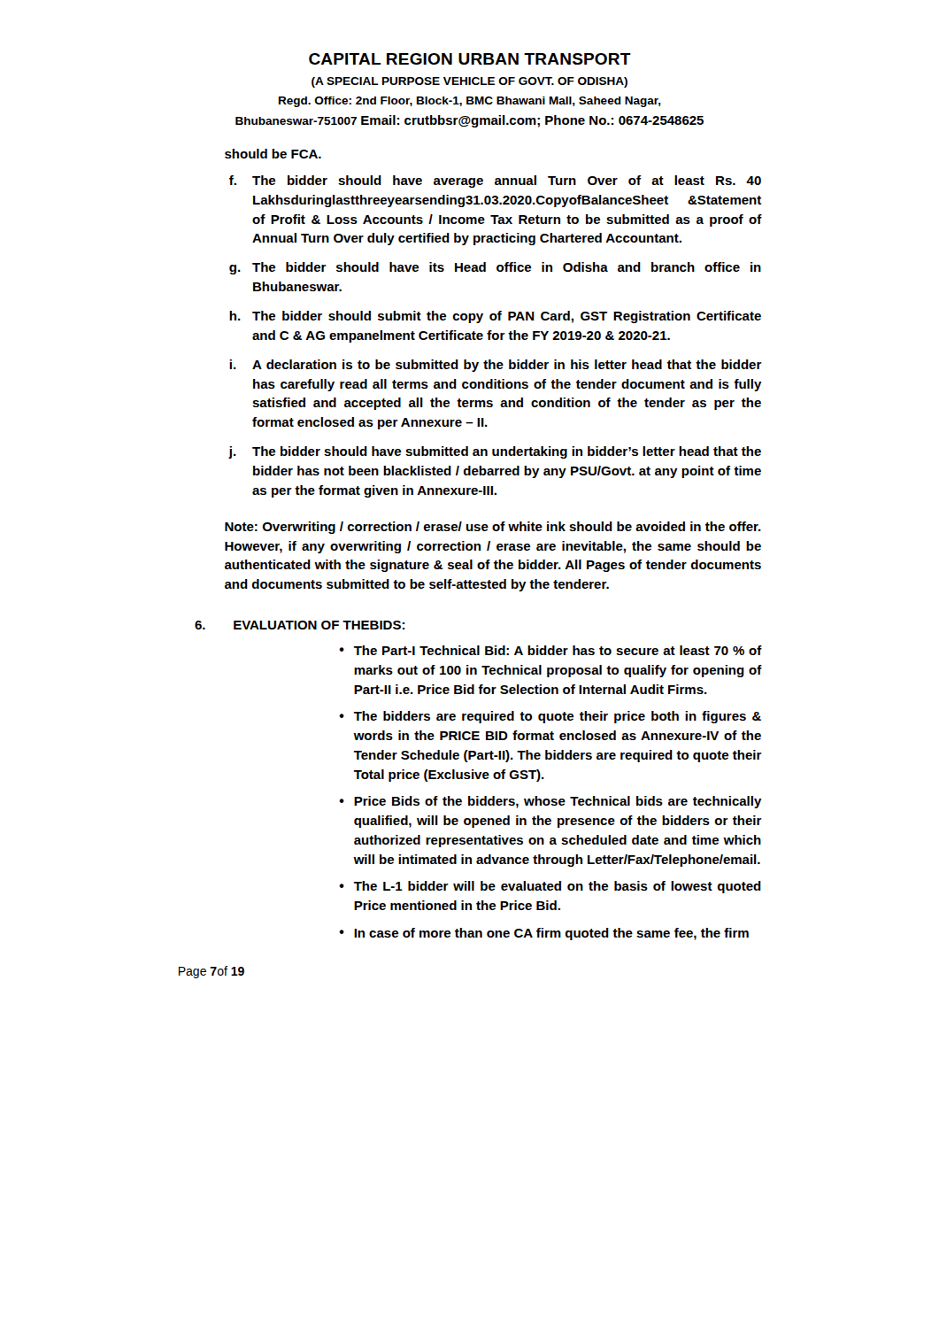CAPITAL REGION URBAN TRANSPORT
(A SPECIAL PURPOSE VEHICLE OF GOVT. OF ODISHA)
Regd. Office: 2nd Floor, Block-1, BMC Bhawani Mall, Saheed Nagar,
Bhubaneswar-751007 Email: crutbbsr@gmail.com; Phone No.: 0674-2548625
should be FCA.
f. The bidder should have average annual Turn Over of at least Rs. 40 Lakhsduringlastthreeyearsending31.03.2020.CopyofBalanceSheet &Statement of Profit & Loss Accounts / Income Tax Return to be submitted as a proof of Annual Turn Over duly certified by practicing Chartered Accountant.
g. The bidder should have its Head office in Odisha and branch office in Bhubaneswar.
h. The bidder should submit the copy of PAN Card, GST Registration Certificate and C & AG empanelment Certificate for the FY 2019-20 & 2020-21.
i. A declaration is to be submitted by the bidder in his letter head that the bidder has carefully read all terms and conditions of the tender document and is fully satisfied and accepted all the terms and condition of the tender as per the format enclosed as per Annexure – II.
j. The bidder should have submitted an undertaking in bidder’s letter head that the bidder has not been blacklisted / debarred by any PSU/Govt. at any point of time as per the format given in Annexure-III.
Note: Overwriting / correction / erase/ use of white ink should be avoided in the offer. However, if any overwriting / correction / erase are inevitable, the same should be authenticated with the signature & seal of the bidder. All Pages of tender documents and documents submitted to be self-attested by the tenderer.
6. EVALUATION OF THEBIDS:
The Part-I Technical Bid: A bidder has to secure at least 70 % of marks out of 100 in Technical proposal to qualify for opening of Part-II i.e. Price Bid for Selection of Internal Audit Firms.
The bidders are required to quote their price both in figures & words in the PRICE BID format enclosed as Annexure-IV of the Tender Schedule (Part-II). The bidders are required to quote their Total price (Exclusive of GST).
Price Bids of the bidders, whose Technical bids are technically qualified, will be opened in the presence of the bidders or their authorized representatives on a scheduled date and time which will be intimated in advance through Letter/Fax/Telephone/email.
The L-1 bidder will be evaluated on the basis of lowest quoted Price mentioned in the Price Bid.
In case of more than one CA firm quoted the same fee, the firm
Page 7of 19